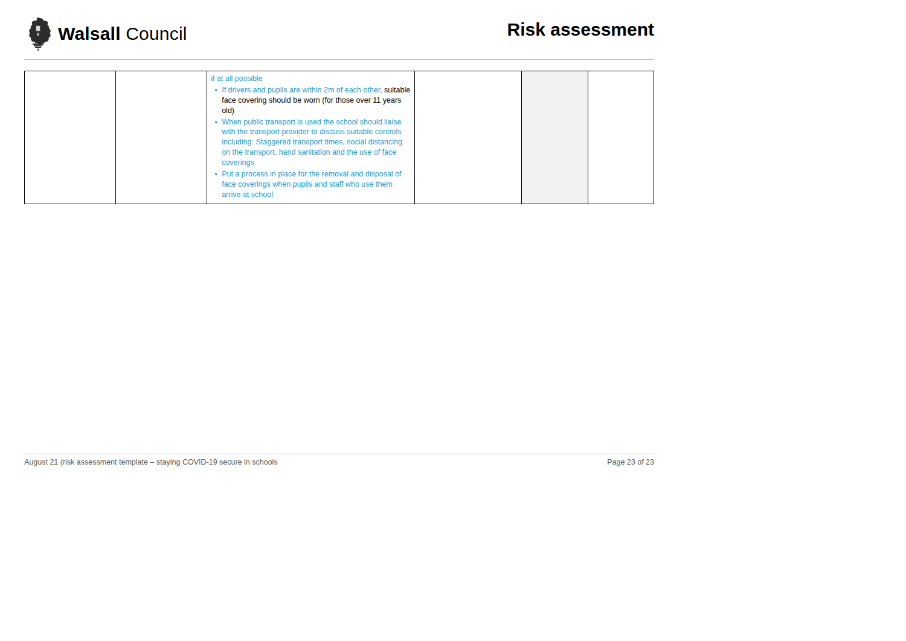Walsall Council
Risk assessment
| | | if at all possible If drivers and pupils are within 2m of each other, suitable face covering should be worn (for those over 11 years old) When public transport is used the school should liaise with the transport provider to discuss suitable controls including: Staggered transport times, social distancing on the transport, hand sanitation and the use of face coverings Put a process in place for the removal and disposal of face coverings when pupils and staff who use them arrive at school | | | |
August 21 (risk assessment template – staying COVID-19 secure in schools
Page 23 of 23